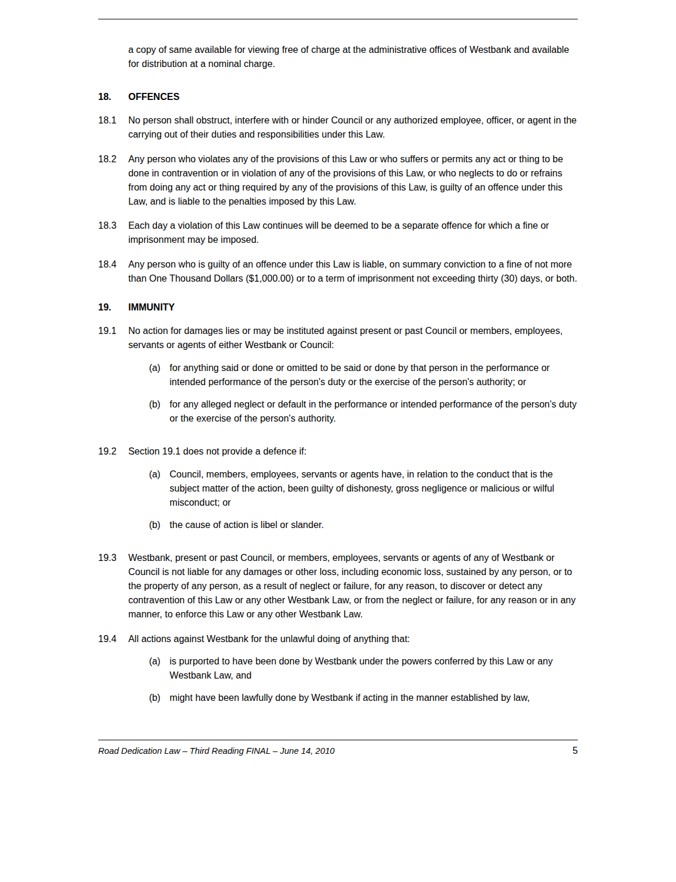a copy of same available for viewing free of charge at the administrative offices of Westbank and available for distribution at a nominal charge.
18. OFFENCES
18.1
No person shall obstruct, interfere with or hinder Council or any authorized employee, officer, or agent in the carrying out of their duties and responsibilities under this Law.
18.2
Any person who violates any of the provisions of this Law or who suffers or permits any act or thing to be done in contravention or in violation of any of the provisions of this Law, or who neglects to do or refrains from doing any act or thing required by any of the provisions of this Law, is guilty of an offence under this Law, and is liable to the penalties imposed by this Law.
18.3
Each day a violation of this Law continues will be deemed to be a separate offence for which a fine or imprisonment may be imposed.
18.4
Any person who is guilty of an offence under this Law is liable, on summary conviction to a fine of not more than One Thousand Dollars ($1,000.00) or to a term of imprisonment not exceeding thirty (30) days, or both.
19. IMMUNITY
19.1
No action for damages lies or may be instituted against present or past Council or members, employees, servants or agents of either Westbank or Council:
(a) for anything said or done or omitted to be said or done by that person in the performance or intended performance of the person's duty or the exercise of the person's authority; or
(b) for any alleged neglect or default in the performance or intended performance of the person's duty or the exercise of the person's authority.
19.2
Section 19.1 does not provide a defence if:
(a) Council, members, employees, servants or agents have, in relation to the conduct that is the subject matter of the action, been guilty of dishonesty, gross negligence or malicious or wilful misconduct; or
(b) the cause of action is libel or slander.
19.3
Westbank, present or past Council, or members, employees, servants or agents of any of Westbank or Council is not liable for any damages or other loss, including economic loss, sustained by any person, or to the property of any person, as a result of neglect or failure, for any reason, to discover or detect any contravention of this Law or any other Westbank Law, or from the neglect or failure, for any reason or in any manner, to enforce this Law or any other Westbank Law.
19.4
All actions against Westbank for the unlawful doing of anything that:
(a) is purported to have been done by Westbank under the powers conferred by this Law or any Westbank Law, and
(b) might have been lawfully done by Westbank if acting in the manner established by law,
Road Dedication Law – Third Reading FINAL – June 14, 2010 5